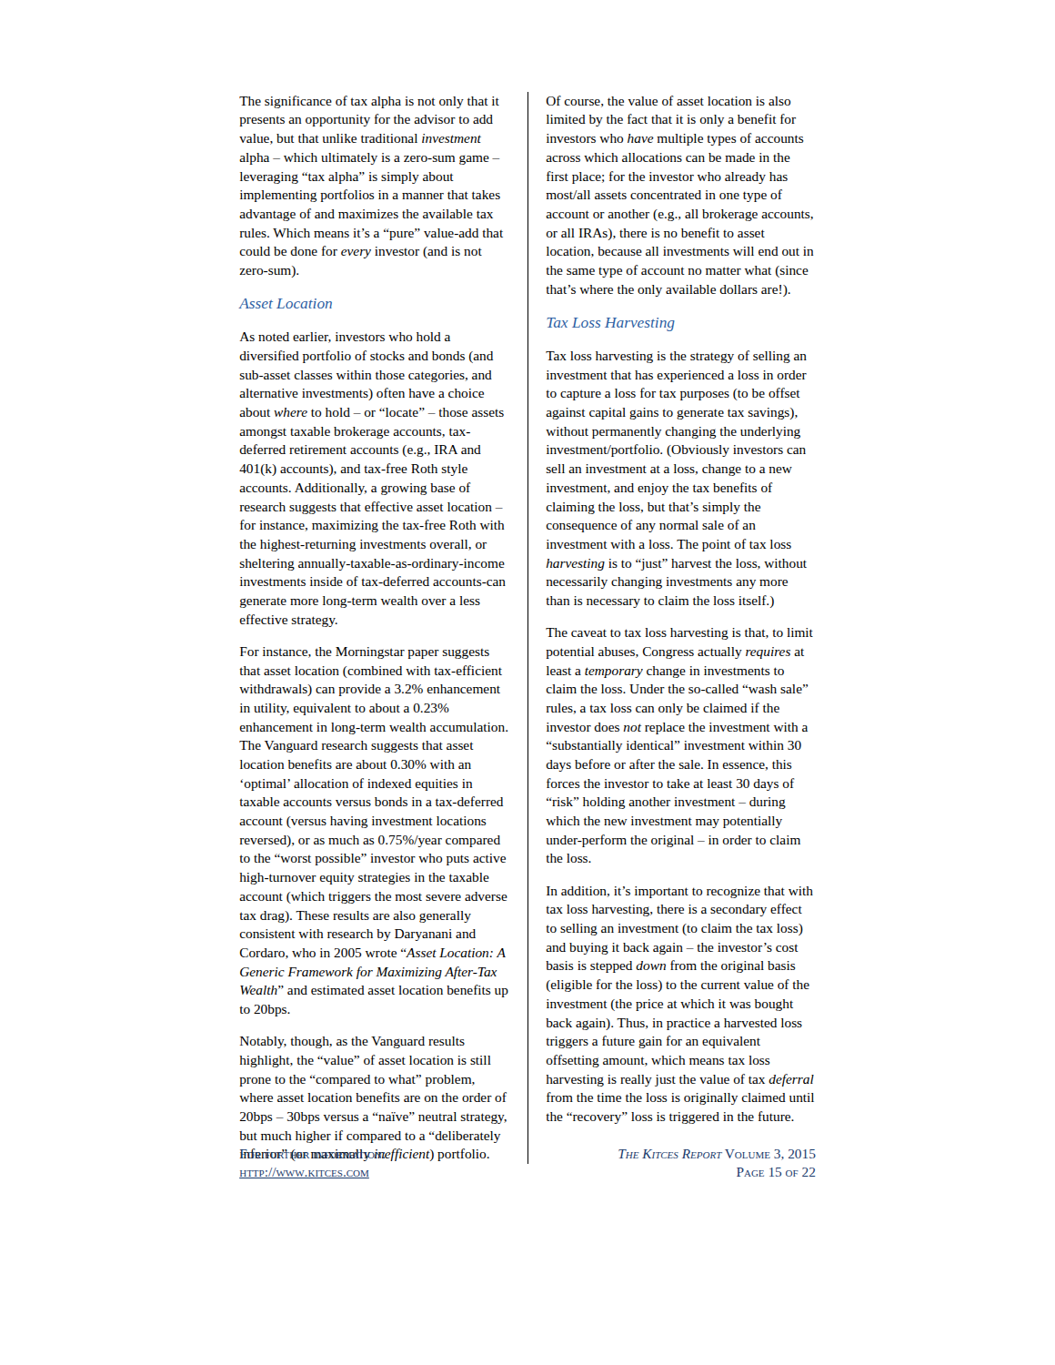The significance of tax alpha is not only that it presents an opportunity for the advisor to add value, but that unlike traditional investment alpha – which ultimately is a zero-sum game – leveraging “tax alpha” is simply about implementing portfolios in a manner that takes advantage of and maximizes the available tax rules. Which means it’s a “pure” value-add that could be done for every investor (and is not zero-sum).
Asset Location
As noted earlier, investors who hold a diversified portfolio of stocks and bonds (and sub-asset classes within those categories, and alternative investments) often have a choice about where to hold – or “locate” – those assets amongst taxable brokerage accounts, tax-deferred retirement accounts (e.g., IRA and 401(k) accounts), and tax-free Roth style accounts. Additionally, a growing base of research suggests that effective asset location – for instance, maximizing the tax-free Roth with the highest-returning investments overall, or sheltering annually-taxable-as-ordinary-income investments inside of tax-deferred accounts-can generate more long-term wealth over a less effective strategy.
For instance, the Morningstar paper suggests that asset location (combined with tax-efficient withdrawals) can provide a 3.2% enhancement in utility, equivalent to about a 0.23% enhancement in long-term wealth accumulation. The Vanguard research suggests that asset location benefits are about 0.30% with an ‘optimal’ allocation of indexed equities in taxable accounts versus bonds in a tax-deferred account (versus having investment locations reversed), or as much as 0.75%/year compared to the “worst possible” investor who puts active high-turnover equity strategies in the taxable account (which triggers the most severe adverse tax drag). These results are also generally consistent with research by Daryanani and Cordaro, who in 2005 wrote “Asset Location: A Generic Framework for Maximizing After-Tax Wealth” and estimated asset location benefits up to 20bps.
Notably, though, as the Vanguard results highlight, the “value” of asset location is still prone to the “compared to what” problem, where asset location benefits are on the order of 20bps – 30bps versus a “naïve” neutral strategy, but much higher if compared to a “deliberately inferior” (or maximally inefficient) portfolio.
Of course, the value of asset location is also limited by the fact that it is only a benefit for investors who have multiple types of accounts across which allocations can be made in the first place; for the investor who already has most/all assets concentrated in one type of account or another (e.g., all brokerage accounts, or all IRAs), there is no benefit to asset location, because all investments will end out in the same type of account no matter what (since that’s where the only available dollars are!).
Tax Loss Harvesting
Tax loss harvesting is the strategy of selling an investment that has experienced a loss in order to capture a loss for tax purposes (to be offset against capital gains to generate tax savings), without permanently changing the underlying investment/portfolio. (Obviously investors can sell an investment at a loss, change to a new investment, and enjoy the tax benefits of claiming the loss, but that’s simply the consequence of any normal sale of an investment with a loss. The point of tax loss harvesting is to “just” harvest the loss, without necessarily changing investments any more than is necessary to claim the loss itself.)
The caveat to tax loss harvesting is that, to limit potential abuses, Congress actually requires at least a temporary change in investments to claim the loss. Under the so-called “wash sale” rules, a tax loss can only be claimed if the investor does not replace the investment with a “substantially identical” investment within 30 days before or after the sale. In essence, this forces the investor to take at least 30 days of “risk” holding another investment – during which the new investment may potentially under-perform the original – in order to claim the loss.
In addition, it’s important to recognize that with tax loss harvesting, there is a secondary effect to selling an investment (to claim the tax loss) and buying it back again – the investor’s cost basis is stepped down from the original basis (eligible for the loss) to the current value of the investment (the price at which it was bought back again). Thus, in practice a harvested loss triggers a future gain for an equivalent offsetting amount, which means tax loss harvesting is really just the value of tax deferral from the time the loss is originally claimed until the “recovery” loss is triggered in the future.
For further information:
http://www.kitces.com
The Kitces Report Volume 3, 2015
Page 15 of 22